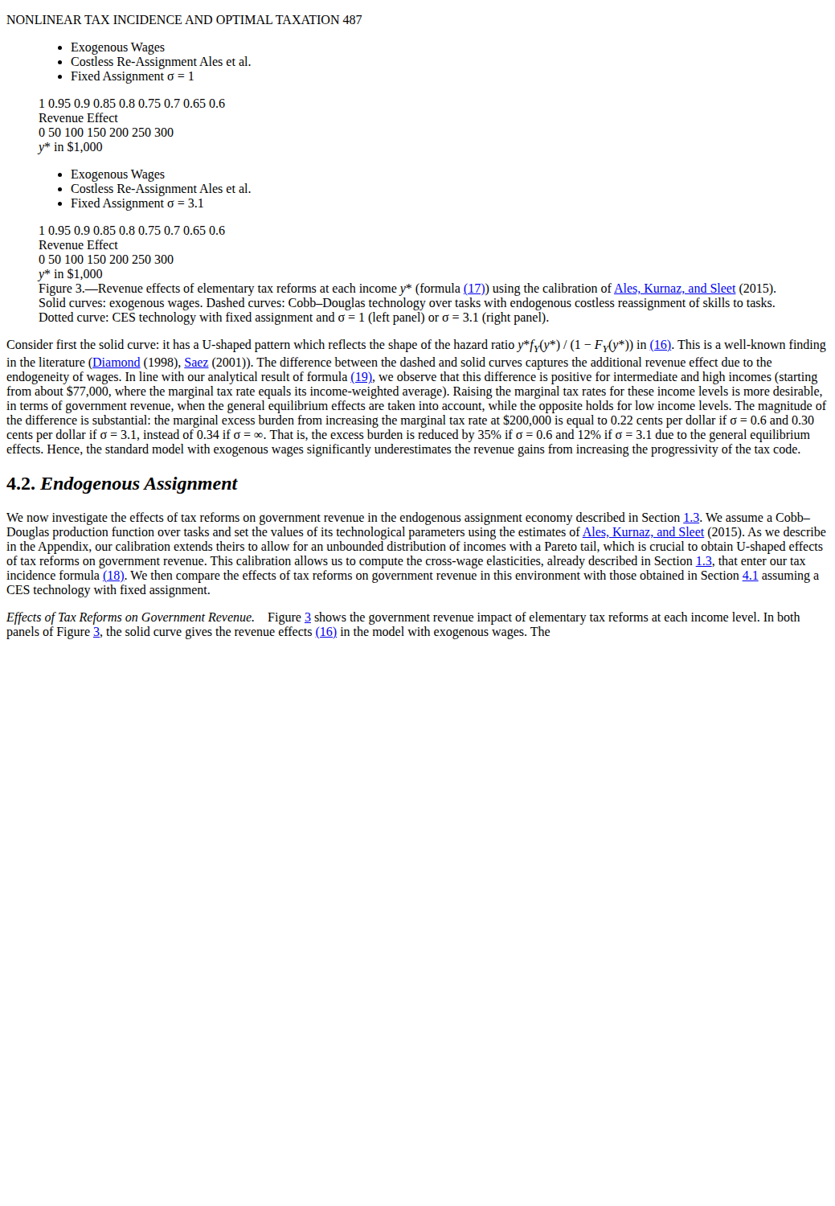NONLINEAR TAX INCIDENCE AND OPTIMAL TAXATION 487
Exogenous Wages
Costless Re-Assignment Ales et al.
Fixed Assignment σ = 1
1 0.95 0.9 0.85 0.8 0.75 0.7 0.65 0.6
Revenue Effect
0 50 100 150 200 250 300
y* in $1,000
Exogenous Wages
Costless Re-Assignment Ales et al.
Fixed Assignment σ = 3.1
1 0.95 0.9 0.85 0.8 0.75 0.7 0.65 0.6
Revenue Effect
0 50 100 150 200 250 300
y* in $1,000
Figure 3.—Revenue effects of elementary tax reforms at each income y* (formula (17)) using the calibration of Ales, Kurnaz, and Sleet (2015). Solid curves: exogenous wages. Dashed curves: Cobb–Douglas technology over tasks with endogenous costless reassignment of skills to tasks. Dotted curve: CES technology with fixed assignment and σ = 1 (left panel) or σ = 3.1 (right panel).
Consider first the solid curve: it has a U-shaped pattern which reflects the shape of the hazard ratio y*fY(y*) / (1 − FY(y*)) in (16). This is a well-known finding in the literature (Diamond (1998), Saez (2001)). The difference between the dashed and solid curves captures the additional revenue effect due to the endogeneity of wages. In line with our analytical result of formula (19), we observe that this difference is positive for intermediate and high incomes (starting from about $77,000, where the marginal tax rate equals its income-weighted average). Raising the marginal tax rates for these income levels is more desirable, in terms of government revenue, when the general equilibrium effects are taken into account, while the opposite holds for low income levels. The magnitude of the difference is substantial: the marginal excess burden from increasing the marginal tax rate at $200,000 is equal to 0.22 cents per dollar if σ = 0.6 and 0.30 cents per dollar if σ = 3.1, instead of 0.34 if σ = ∞. That is, the excess burden is reduced by 35% if σ = 0.6 and 12% if σ = 3.1 due to the general equilibrium effects. Hence, the standard model with exogenous wages significantly underestimates the revenue gains from increasing the progressivity of the tax code.
4.2. Endogenous Assignment
We now investigate the effects of tax reforms on government revenue in the endogenous assignment economy described in Section 1.3. We assume a Cobb–Douglas production function over tasks and set the values of its technological parameters using the estimates of Ales, Kurnaz, and Sleet (2015). As we describe in the Appendix, our calibration extends theirs to allow for an unbounded distribution of incomes with a Pareto tail, which is crucial to obtain U-shaped effects of tax reforms on government revenue. This calibration allows us to compute the cross-wage elasticities, already described in Section 1.3, that enter our tax incidence formula (18). We then compare the effects of tax reforms on government revenue in this environment with those obtained in Section 4.1 assuming a CES technology with fixed assignment.
Effects of Tax Reforms on Government Revenue. Figure 3 shows the government revenue impact of elementary tax reforms at each income level. In both panels of Figure 3, the solid curve gives the revenue effects (16) in the model with exogenous wages. The